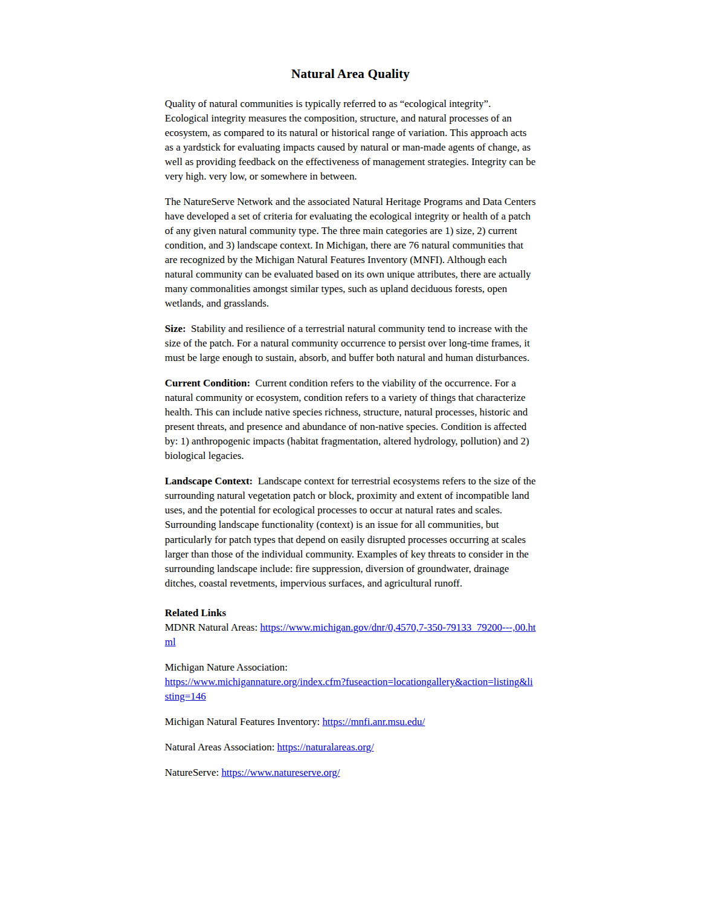Natural Area Quality
Quality of natural communities is typically referred to as “ecological integrity”. Ecological integrity measures the composition, structure, and natural processes of an ecosystem, as compared to its natural or historical range of variation. This approach acts as a yardstick for evaluating impacts caused by natural or man-made agents of change, as well as providing feedback on the effectiveness of management strategies. Integrity can be very high. very low, or somewhere in between.
The NatureServe Network and the associated Natural Heritage Programs and Data Centers have developed a set of criteria for evaluating the ecological integrity or health of a patch of any given natural community type. The three main categories are 1) size, 2) current condition, and 3) landscape context. In Michigan, there are 76 natural communities that are recognized by the Michigan Natural Features Inventory (MNFI). Although each natural community can be evaluated based on its own unique attributes, there are actually many commonalities amongst similar types, such as upland deciduous forests, open wetlands, and grasslands.
Size: Stability and resilience of a terrestrial natural community tend to increase with the size of the patch. For a natural community occurrence to persist over long-time frames, it must be large enough to sustain, absorb, and buffer both natural and human disturbances.
Current Condition: Current condition refers to the viability of the occurrence. For a natural community or ecosystem, condition refers to a variety of things that characterize health. This can include native species richness, structure, natural processes, historic and present threats, and presence and abundance of non-native species. Condition is affected by: 1) anthropogenic impacts (habitat fragmentation, altered hydrology, pollution) and 2) biological legacies.
Landscape Context: Landscape context for terrestrial ecosystems refers to the size of the surrounding natural vegetation patch or block, proximity and extent of incompatible land uses, and the potential for ecological processes to occur at natural rates and scales. Surrounding landscape functionality (context) is an issue for all communities, but particularly for patch types that depend on easily disrupted processes occurring at scales larger than those of the individual community. Examples of key threats to consider in the surrounding landscape include: fire suppression, diversion of groundwater, drainage ditches, coastal revetments, impervious surfaces, and agricultural runoff.
Related Links
MDNR Natural Areas: https://www.michigan.gov/dnr/0,4570,7-350-79133_79200---,00.html
Michigan Nature Association:
https://www.michigannature.org/index.cfm?fuseaction=locationgallery&action=listing&listing=146
Michigan Natural Features Inventory: https://mnfi.anr.msu.edu/
Natural Areas Association: https://naturalareas.org/
NatureServe: https://www.natureserve.org/